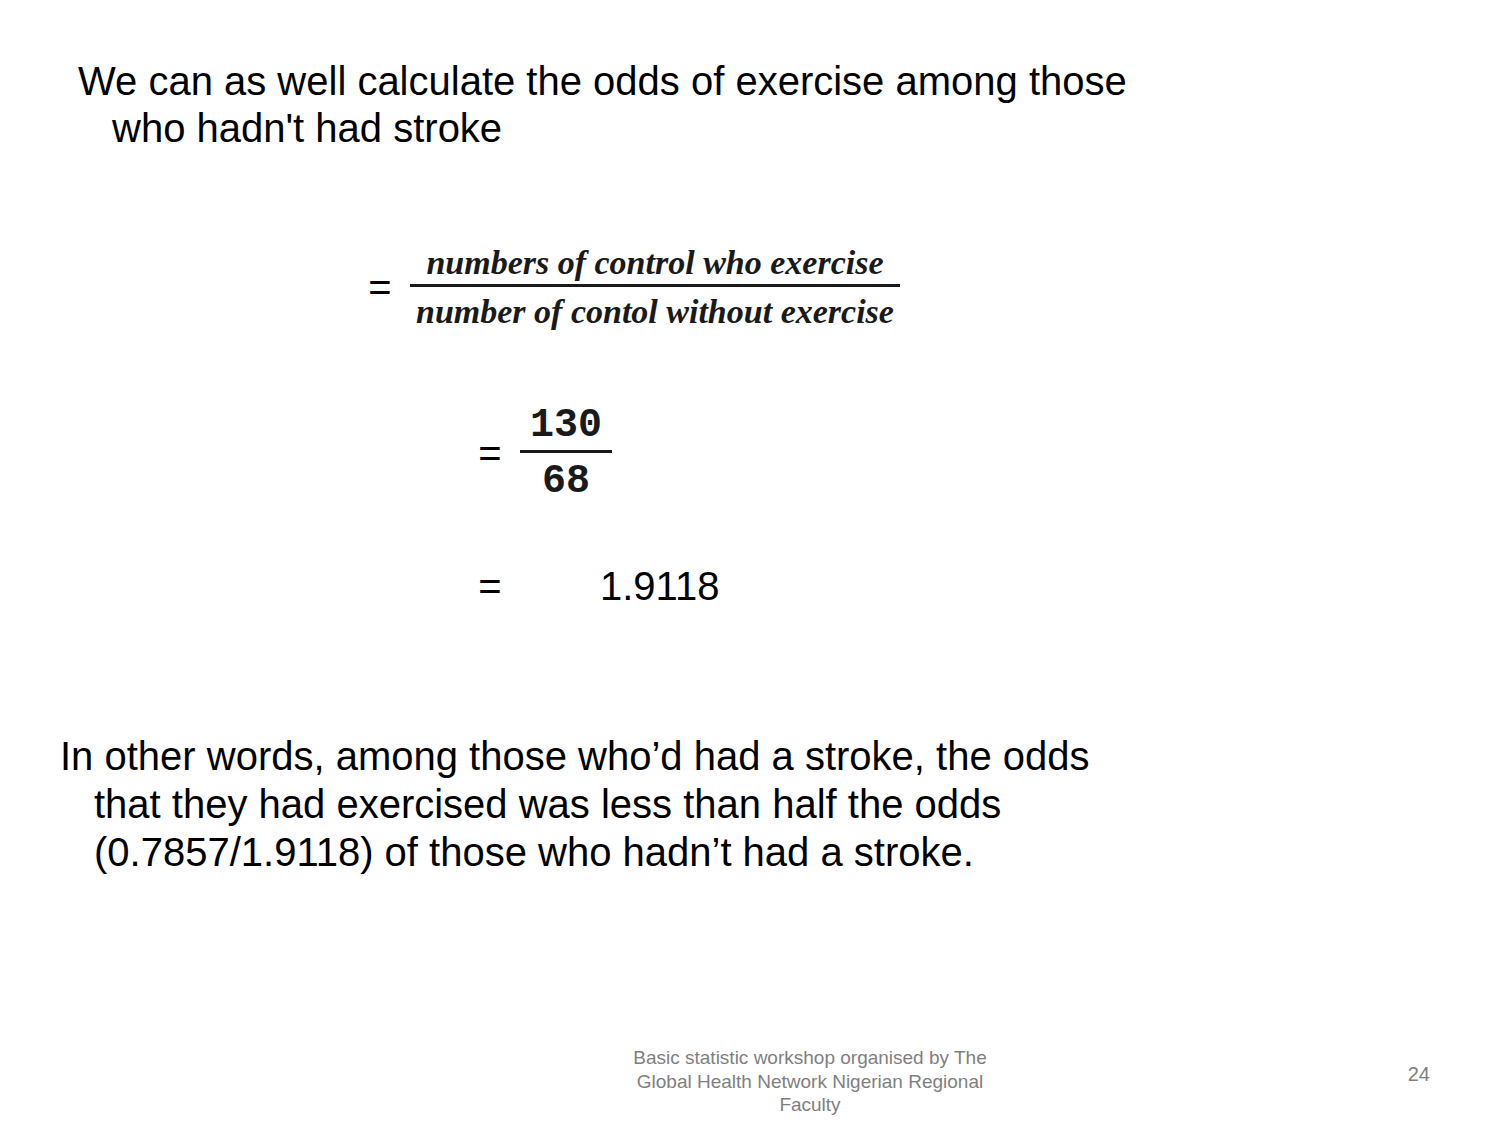We can as well calculate the odds of exercise among those who hadn't had stroke
= numbers of control who exercise number of contol without exercise
= 130 68
= 1.9118
In other words, among those who’d had a stroke, the odds that they had exercised was less than half the odds (0.7857/1.9118) of those who hadn’t had a stroke.
Basic statistic workshop organised by The
Global Health Network Nigerian Regional
Faculty
24